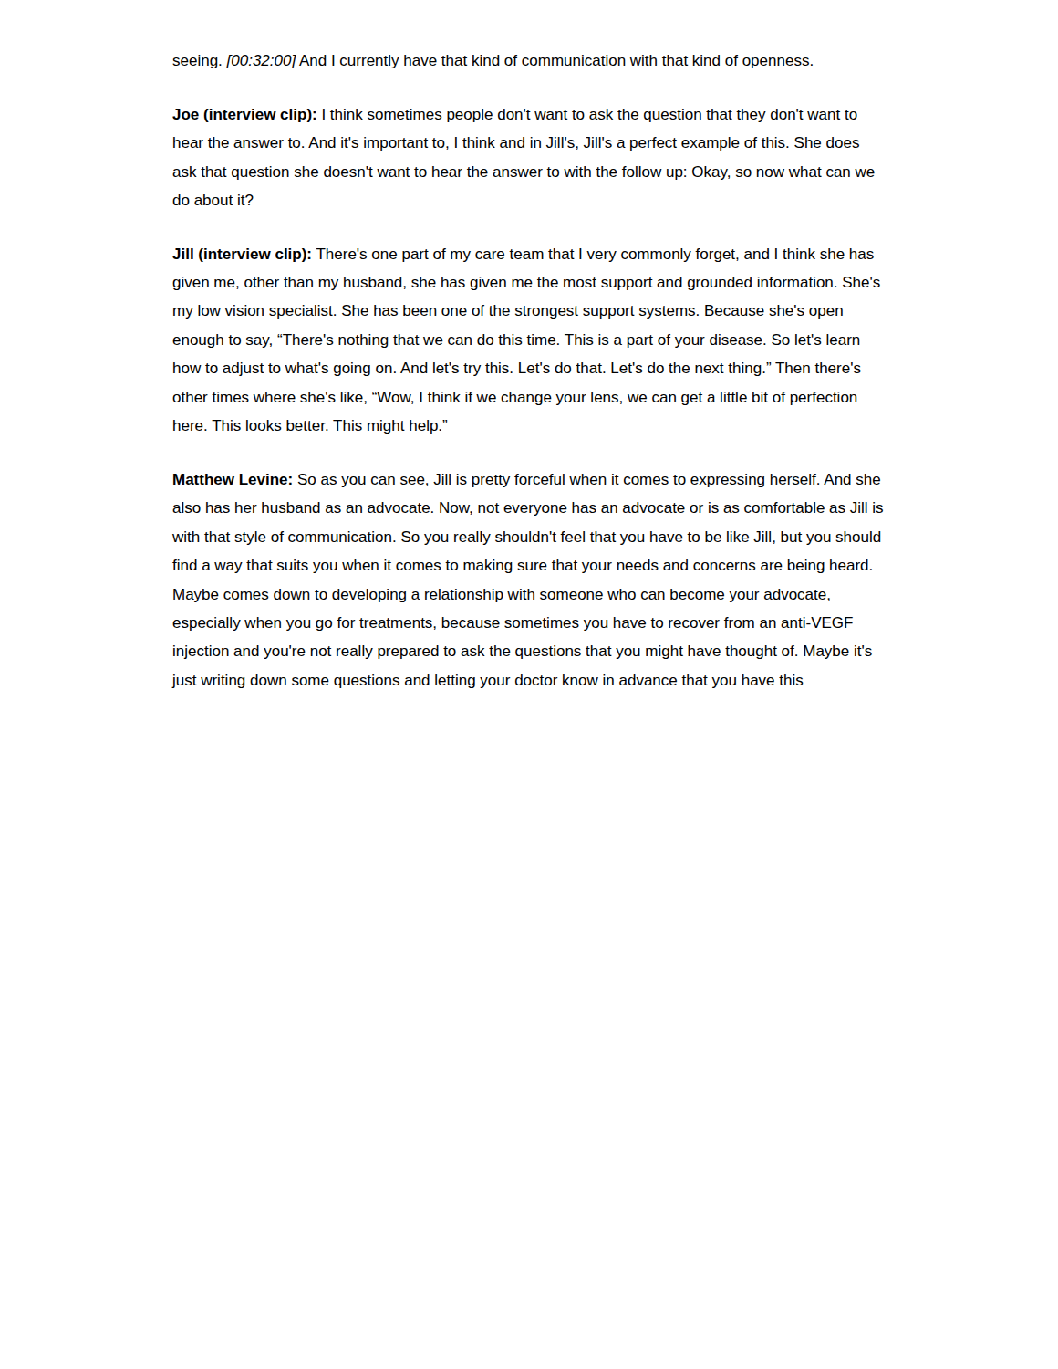seeing. [00:32:00] And I currently have that kind of communication with that kind of openness.
Joe (interview clip): I think sometimes people don't want to ask the question that they don't want to hear the answer to. And it's important to, I think and in Jill's, Jill's a perfect example of this. She does ask that question she doesn't want to hear the answer to with the follow up: Okay, so now what can we do about it?
Jill (interview clip): There's one part of my care team that I very commonly forget, and I think she has given me, other than my husband, she has given me the most support and grounded information. She's my low vision specialist. She has been one of the strongest support systems. Because she's open enough to say, “There's nothing that we can do this time. This is a part of your disease. So let's learn how to adjust to what's going on. And let's try this. Let's do that. Let's do the next thing.” Then there's other times where she's like, “Wow, I think if we change your lens, we can get a little bit of perfection here. This looks better. This might help.”
Matthew Levine: So as you can see, Jill is pretty forceful when it comes to expressing herself. And she also has her husband as an advocate. Now, not everyone has an advocate or is as comfortable as Jill is with that style of communication. So you really shouldn't feel that you have to be like Jill, but you should find a way that suits you when it comes to making sure that your needs and concerns are being heard. Maybe comes down to developing a relationship with someone who can become your advocate, especially when you go for treatments, because sometimes you have to recover from an anti-VEGF injection and you're not really prepared to ask the questions that you might have thought of. Maybe it's just writing down some questions and letting your doctor know in advance that you have this